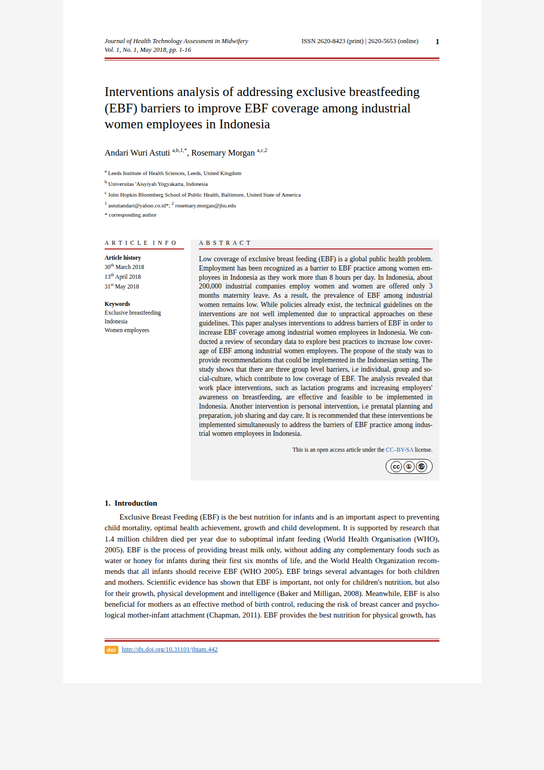Journal of Health Technology Assessment in Midwifery
Vol. 1, No. 1, May 2018, pp. 1-16
ISSN 2620-8423 (print) | 2620-5653 (online)
1
Interventions analysis of addressing exclusive breastfeeding (EBF) barriers to improve EBF coverage among industrial women employees in Indonesia
Andari Wuri Astuti a,b,1,*, Rosemary Morgan a,c,2
a Leeds Institute of Health Sciences, Leeds, United Kingdom
b Universitas 'Aisyiyah Yogyakarta, Indonesia
c John Hopkin Bloomberg School of Public Health, Baltimore, United State of America
1 astutiandari@yahoo.co.id*; 2 rosemary.morgan@jhu.edu
* corresponding author
A R T I C L E I N F O
Article history
30th March 2018
13th April 2018
31st May 2018
Keywords
Exclusive breastfeeding
Indonesia
Women employees
A B S T R A C T
Low coverage of exclusive breast feeding (EBF) is a global public health problem. Employment has been recognized as a barrier to EBF practice among women employees in Indonesia as they work more than 8 hours per day. In Indonesia, about 200,000 industrial companies employ women and women are offered only 3 months maternity leave. As a result, the prevalence of EBF among industrial women remains low. While policies already exist, the technical guidelines on the interventions are not well implemented due to unpractical approaches on these guidelines. This paper analyses interventions to address barriers of EBF in order to increase EBF coverage among industrial women employees in Indonesia. We conducted a review of secondary data to explore best practices to increase low coverage of EBF among industrial women employees. The propose of the study was to provide recommendations that could be implemented in the Indonesian setting. The study shows that there are three group level barriers, i.e individual, group and social-culture, which contribute to low coverage of EBF. The analysis revealed that work place interventions, such as lactation programs and increasing employers' awareness on breastfeeding, are effective and feasible to be implemented in Indonesia. Another intervention is personal intervention, i.e prenatal planning and preparation, job sharing and day care. It is recommended that these interventions be implemented simultaneously to address the barriers of EBF practice among industrial women employees in Indonesia.
This is an open access article under the CC–BY-SA license.
cc ① ⑮
1. Introduction
Exclusive Breast Feeding (EBF) is the best nutrition for infants and is an important aspect to preventing child mortality, optimal health achievement, growth and child development. It is supported by research that 1.4 million children died per year due to suboptimal infant feeding (World Health Organisation (WHO), 2005). EBF is the process of providing breast milk only, without adding any complementary foods such as water or honey for infants during their first six months of life, and the World Health Organization recommends that all infants should receive EBF (WHO 2005). EBF brings several advantages for both children and mothers. Scientific evidence has shown that EBF is important, not only for children's nutrition, but also for their growth, physical development and intelligence (Baker and Milligan, 2008). Meanwhile, EBF is also beneficial for mothers as an effective method of birth control, reducing the risk of breast cancer and psychological mother-infant attachment (Chapman, 2011). EBF provides the best nutrition for physical growth, has
doi http://dx.doi.org/10.31101/jhtam.442